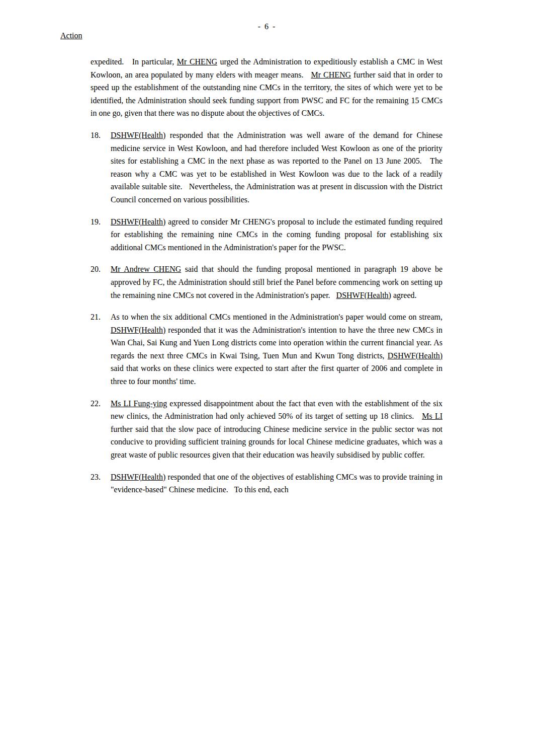Action
- 6 -
expedited. In particular, Mr CHENG urged the Administration to expeditiously establish a CMC in West Kowloon, an area populated by many elders with meager means. Mr CHENG further said that in order to speed up the establishment of the outstanding nine CMCs in the territory, the sites of which were yet to be identified, the Administration should seek funding support from PWSC and FC for the remaining 15 CMCs in one go, given that there was no dispute about the objectives of CMCs.
18.
DSHWF(Health) responded that the Administration was well aware of the demand for Chinese medicine service in West Kowloon, and had therefore included West Kowloon as one of the priority sites for establishing a CMC in the next phase as was reported to the Panel on 13 June 2005. The reason why a CMC was yet to be established in West Kowloon was due to the lack of a readily available suitable site. Nevertheless, the Administration was at present in discussion with the District Council concerned on various possibilities.
19.
DSHWF(Health) agreed to consider Mr CHENG's proposal to include the estimated funding required for establishing the remaining nine CMCs in the coming funding proposal for establishing six additional CMCs mentioned in the Administration's paper for the PWSC.
20.
Mr Andrew CHENG said that should the funding proposal mentioned in paragraph 19 above be approved by FC, the Administration should still brief the Panel before commencing work on setting up the remaining nine CMCs not covered in the Administration's paper. DSHWF(Health) agreed.
21.
As to when the six additional CMCs mentioned in the Administration's paper would come on stream, DSHWF(Health) responded that it was the Administration's intention to have the three new CMCs in Wan Chai, Sai Kung and Yuen Long districts come into operation within the current financial year. As regards the next three CMCs in Kwai Tsing, Tuen Mun and Kwun Tong districts, DSHWF(Health) said that works on these clinics were expected to start after the first quarter of 2006 and complete in three to four months' time.
22.
Ms LI Fung-ying expressed disappointment about the fact that even with the establishment of the six new clinics, the Administration had only achieved 50% of its target of setting up 18 clinics. Ms LI further said that the slow pace of introducing Chinese medicine service in the public sector was not conducive to providing sufficient training grounds for local Chinese medicine graduates, which was a great waste of public resources given that their education was heavily subsidised by public coffer.
23.
DSHWF(Health) responded that one of the objectives of establishing CMCs was to provide training in "evidence-based" Chinese medicine. To this end, each